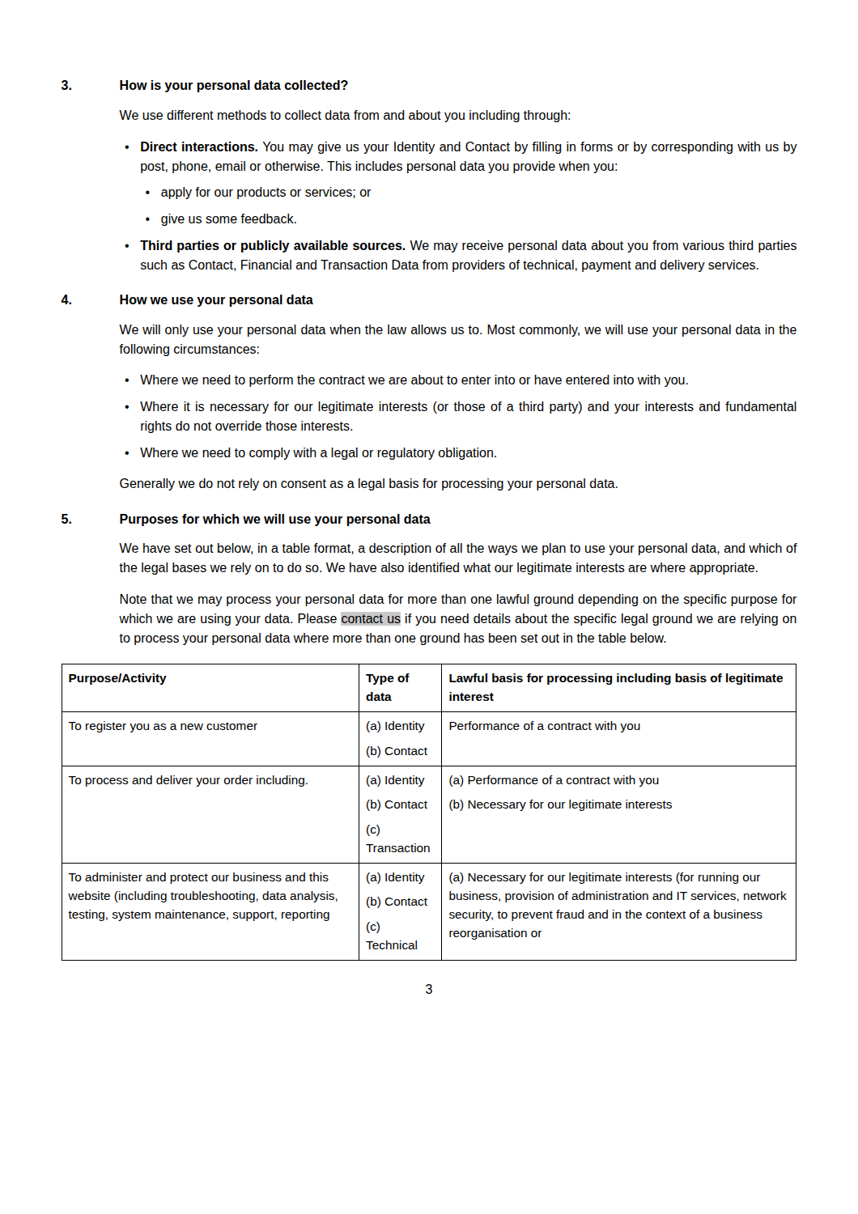3. How is your personal data collected?
We use different methods to collect data from and about you including through:
Direct interactions. You may give us your Identity and Contact by filling in forms or by corresponding with us by post, phone, email or otherwise. This includes personal data you provide when you:
apply for our products or services; or
give us some feedback.
Third parties or publicly available sources. We may receive personal data about you from various third parties such as Contact, Financial and Transaction Data from providers of technical, payment and delivery services.
4. How we use your personal data
We will only use your personal data when the law allows us to. Most commonly, we will use your personal data in the following circumstances:
Where we need to perform the contract we are about to enter into or have entered into with you.
Where it is necessary for our legitimate interests (or those of a third party) and your interests and fundamental rights do not override those interests.
Where we need to comply with a legal or regulatory obligation.
Generally we do not rely on consent as a legal basis for processing your personal data.
5. Purposes for which we will use your personal data
We have set out below, in a table format, a description of all the ways we plan to use your personal data, and which of the legal bases we rely on to do so. We have also identified what our legitimate interests are where appropriate.
Note that we may process your personal data for more than one lawful ground depending on the specific purpose for which we are using your data. Please contact us if you need details about the specific legal ground we are relying on to process your personal data where more than one ground has been set out in the table below.
| Purpose/Activity | Type of data | Lawful basis for processing including basis of legitimate interest |
| --- | --- | --- |
| To register you as a new customer | (a) Identity (b) Contact | Performance of a contract with you |
| To process and deliver your order including. | (a) Identity (b) Contact (c) Transaction | (a) Performance of a contract with you (b) Necessary for our legitimate interests |
| To administer and protect our business and this website (including troubleshooting, data analysis, testing, system maintenance, support, reporting | (a) Identity (b) Contact (c) Technical | (a) Necessary for our legitimate interests (for running our business, provision of administration and IT services, network security, to prevent fraud and in the context of a business reorganisation or |
3